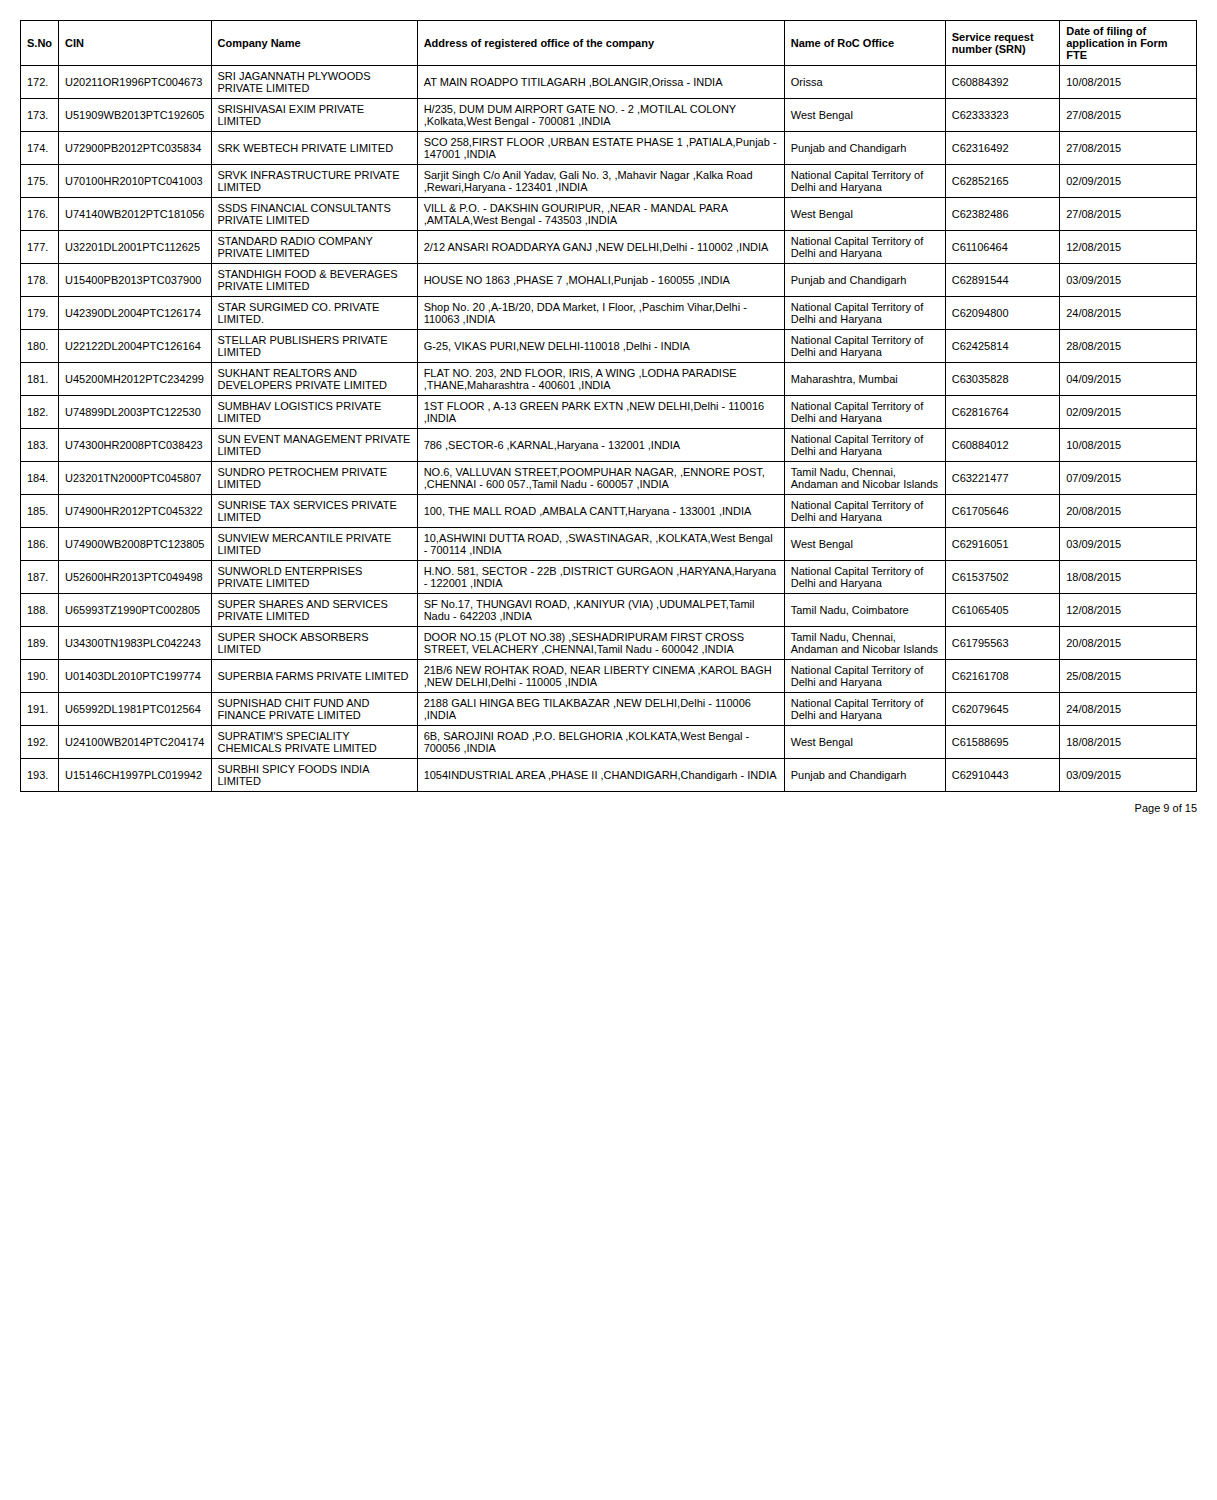| S.No | CIN | Company Name | Address of registered office of the company | Name of RoC Office | Service request number (SRN) | Date of filing of application in Form FTE |
| --- | --- | --- | --- | --- | --- | --- |
| 172. | U20211OR1996PTC004673 | SRI JAGANNATH PLYWOODS PRIVATE LIMITED | AT MAIN ROADPO TITILAGARH ,BOLANGIR,Orissa - INDIA | Orissa | C60884392 | 10/08/2015 |
| 173. | U51909WB2013PTC192605 | SRISHIVASAI EXIM PRIVATE LIMITED | H/235, DUM DUM AIRPORT GATE NO. - 2 ,MOTILAL COLONY ,Kolkata,West Bengal - 700081 ,INDIA | West Bengal | C62333323 | 27/08/2015 |
| 174. | U72900PB2012PTC035834 | SRK WEBTECH PRIVATE LIMITED | SCO 258,FIRST FLOOR ,URBAN ESTATE PHASE 1 ,PATIALA,Punjab - 147001 ,INDIA | Punjab and Chandigarh | C62316492 | 27/08/2015 |
| 175. | U70100HR2010PTC041003 | SRVK INFRASTRUCTURE PRIVATE LIMITED | Sarjit Singh C/o Anil Yadav, Gali No. 3, ,Mahavir Nagar ,Kalka Road ,Rewari,Haryana - 123401 ,INDIA | National Capital Territory of Delhi and Haryana | C62852165 | 02/09/2015 |
| 176. | U74140WB2012PTC181056 | SSDS FINANCIAL CONSULTANTS PRIVATE LIMITED | VILL & P.O. - DAKSHIN GOURIPUR, ,NEAR - MANDAL PARA ,AMTALA,West Bengal - 743503 ,INDIA | West Bengal | C62382486 | 27/08/2015 |
| 177. | U32201DL2001PTC112625 | STANDARD RADIO COMPANY PRIVATE LIMITED | 2/12 ANSARI ROADDARYA GANJ ,NEW DELHI,Delhi - 110002 ,INDIA | National Capital Territory of Delhi and Haryana | C61106464 | 12/08/2015 |
| 178. | U15400PB2013PTC037900 | STANDHIGH FOOD & BEVERAGES PRIVATE LIMITED | HOUSE NO 1863 ,PHASE 7 ,MOHALI,Punjab - 160055 ,INDIA | Punjab and Chandigarh | C62891544 | 03/09/2015 |
| 179. | U42390DL2004PTC126174 | STAR SURGIMED CO. PRIVATE LIMITED. | Shop No. 20 ,A-1B/20, DDA Market, I Floor, ,Paschim Vihar,Delhi - 110063 ,INDIA | National Capital Territory of Delhi and Haryana | C62094800 | 24/08/2015 |
| 180. | U22122DL2004PTC126164 | STELLAR PUBLISHERS PRIVATE LIMITED | G-25, VIKAS PURI,NEW DELHI-110018 ,Delhi - INDIA | National Capital Territory of Delhi and Haryana | C62425814 | 28/08/2015 |
| 181. | U45200MH2012PTC234299 | SUKHANT REALTORS AND DEVELOPERS PRIVATE LIMITED | FLAT NO. 203, 2ND FLOOR, IRIS, A WING ,LODHA PARADISE ,THANE,Maharashtra - 400601 ,INDIA | Maharashtra, Mumbai | C63035828 | 04/09/2015 |
| 182. | U74899DL2003PTC122530 | SUMBHAV LOGISTICS PRIVATE LIMITED | 1ST FLOOR , A-13 GREEN PARK EXTN ,NEW DELHI,Delhi - 110016 ,INDIA | National Capital Territory of Delhi and Haryana | C62816764 | 02/09/2015 |
| 183. | U74300HR2008PTC038423 | SUN EVENT MANAGEMENT PRIVATE LIMITED | 786 ,SECTOR-6 ,KARNAL,Haryana - 132001 ,INDIA | National Capital Territory of Delhi and Haryana | C60884012 | 10/08/2015 |
| 184. | U23201TN2000PTC045807 | SUNDRO PETROCHEM PRIVATE LIMITED | NO.6, VALLUVAN STREET,POOMPUHAR NAGAR, ,ENNORE POST, ,CHENNAI - 600 057.,Tamil Nadu - 600057 ,INDIA | Tamil Nadu, Chennai, Andaman and Nicobar Islands | C63221477 | 07/09/2015 |
| 185. | U74900HR2012PTC045322 | SUNRISE TAX SERVICES PRIVATE LIMITED | 100, THE MALL ROAD ,AMBALA CANTT,Haryana - 133001 ,INDIA | National Capital Territory of Delhi and Haryana | C61705646 | 20/08/2015 |
| 186. | U74900WB2008PTC123805 | SUNVIEW MERCANTILE PRIVATE LIMITED | 10,ASHWINI DUTTA ROAD, ,SWASTINAGAR, ,KOLKATA,West Bengal - 700114 ,INDIA | West Bengal | C62916051 | 03/09/2015 |
| 187. | U52600HR2013PTC049498 | SUNWORLD ENTERPRISES PRIVATE LIMITED | H.NO. 581, SECTOR - 22B ,DISTRICT GURGAON ,HARYANA,Haryana - 122001 ,INDIA | National Capital Territory of Delhi and Haryana | C61537502 | 18/08/2015 |
| 188. | U65993TZ1990PTC002805 | SUPER SHARES AND SERVICES PRIVATE LIMITED | SF No.17, THUNGAVI ROAD, ,KANIYUR (VIA) ,UDUMALPET,Tamil Nadu - 642203 ,INDIA | Tamil Nadu, Coimbatore | C61065405 | 12/08/2015 |
| 189. | U34300TN1983PLC042243 | SUPER SHOCK ABSORBERS LIMITED | DOOR NO.15 (PLOT NO.38) ,SESHADRIPURAM FIRST CROSS STREET, VELACHERY ,CHENNAI,Tamil Nadu - 600042 ,INDIA | Tamil Nadu, Chennai, Andaman and Nicobar Islands | C61795563 | 20/08/2015 |
| 190. | U01403DL2010PTC199774 | SUPERBIA FARMS PRIVATE LIMITED | 21B/6 NEW ROHTAK ROAD, NEAR LIBERTY CINEMA ,KAROL BAGH ,NEW DELHI,Delhi - 110005 ,INDIA | National Capital Territory of Delhi and Haryana | C62161708 | 25/08/2015 |
| 191. | U65992DL1981PTC012564 | SUPNISHAD CHIT FUND AND FINANCE PRIVATE LIMITED | 2188 GALI HINGA BEG TILAKBAZAR ,NEW DELHI,Delhi - 110006 ,INDIA | National Capital Territory of Delhi and Haryana | C62079645 | 24/08/2015 |
| 192. | U24100WB2014PTC204174 | SUPRATIM'S SPECIALITY CHEMICALS PRIVATE LIMITED | 6B, SAROJINI ROAD ,P.O. BELGHORIA ,KOLKATA,West Bengal - 700056 ,INDIA | West Bengal | C61588695 | 18/08/2015 |
| 193. | U15146CH1997PLC019942 | SURBHI SPICY FOODS INDIA LIMITED | 1054INDUSTRIAL AREA ,PHASE II ,CHANDIGARH,Chandigarh - INDIA | Punjab and Chandigarh | C62910443 | 03/09/2015 |
Page 9 of 15